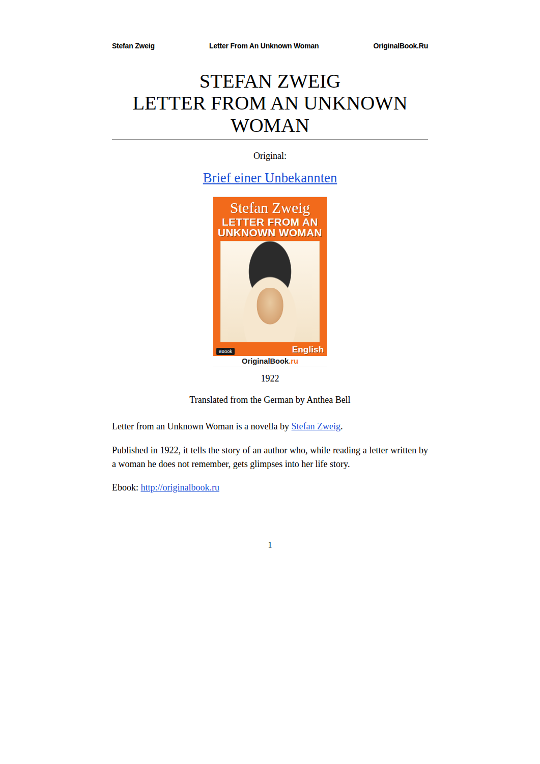Stefan Zweig Letter From An Unknown Woman OriginalBook.Ru
STEFAN ZWEIGLETTER FROM AN UNKNOWN WOMAN
Original:
Brief einer Unbekannten
Stefan Zweig
LETTER FROM AN
UNKNOWN WOMAN
eBook English
OriginalBook.ru
1922
Translated from the German by Anthea Bell
Letter from an Unknown Woman is a novella by Stefan Zweig.
Published in 1922, it tells the story of an author who, while reading a letter written by a woman he does not remember, gets glimpses into her life story.
Ebook: http://originalbook.ru
1